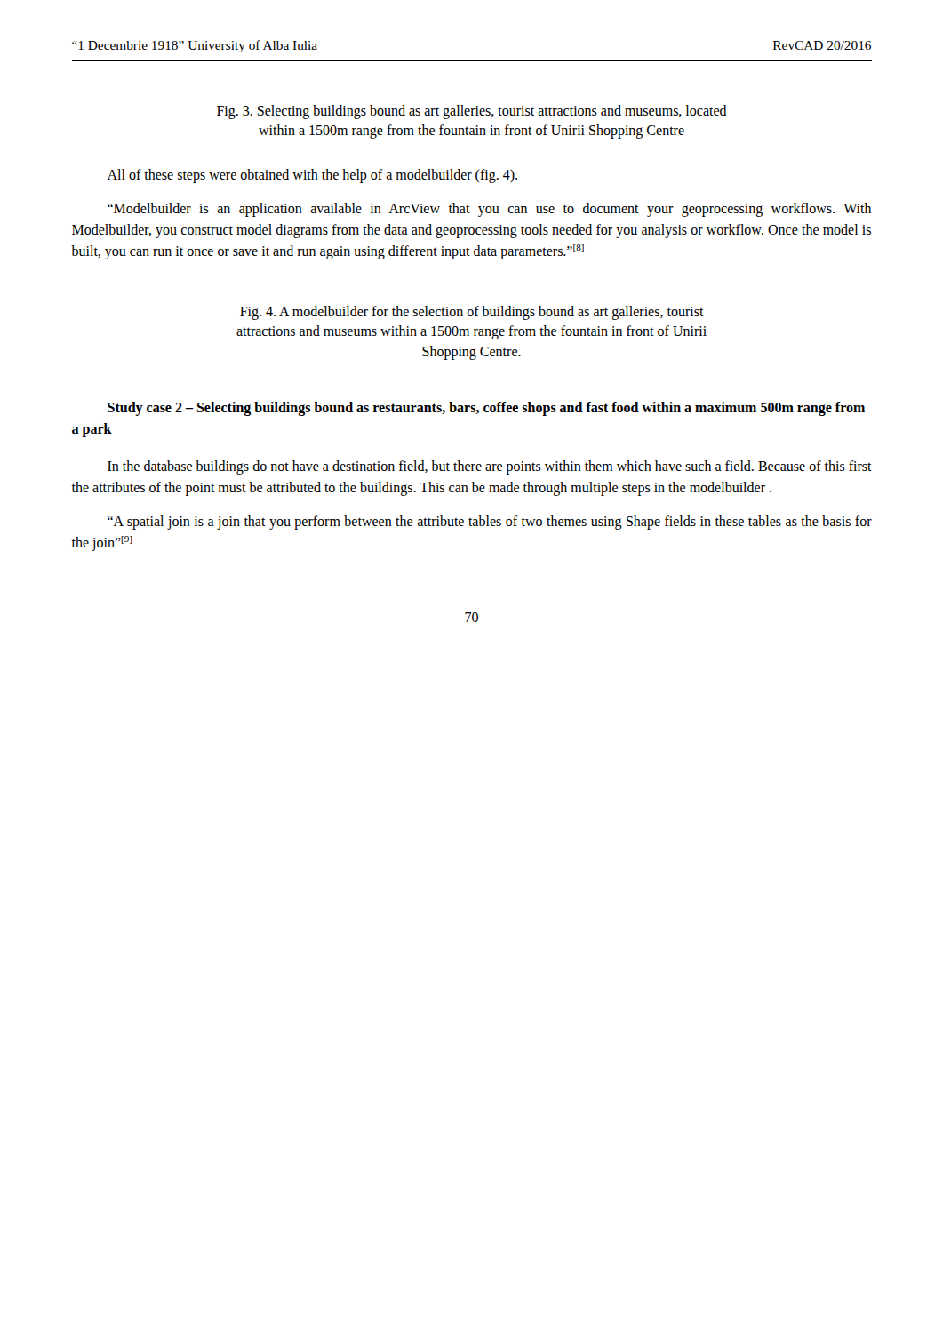“1 Decembrie 1918” University of Alba Iulia RevCAD 20/2016
Fig. 3. Selecting buildings bound as art galleries, tourist attractions and museums, located
within a 1500m range from the fountain in front of Unirii Shopping Centre
All of these steps were obtained with the help of a modelbuilder (fig. 4).
“Modelbuilder is an application available in ArcView that you can use to document your geoprocessing workflows. With Modelbuilder, you construct model diagrams from the data and geoprocessing tools needed for you analysis or workflow. Once the model is built, you can run it once or save it and run again using different input data parameters.”[8]
Fig. 4. A modelbuilder for the selection of buildings bound as art galleries, tourist
attractions and museums within a 1500m range from the fountain in front of Unirii
Shopping Centre.
Study case 2 – Selecting buildings bound as restaurants, bars, coffee shops and fast food within a maximum 500m range from a park
In the database buildings do not have a destination field, but there are points within them which have such a field. Because of this first the attributes of the point must be attributed to the buildings. This can be made through multiple steps in the modelbuilder .
“A spatial join is a join that you perform between the attribute tables of two themes using Shape fields in these tables as the basis for the join”[9]
70